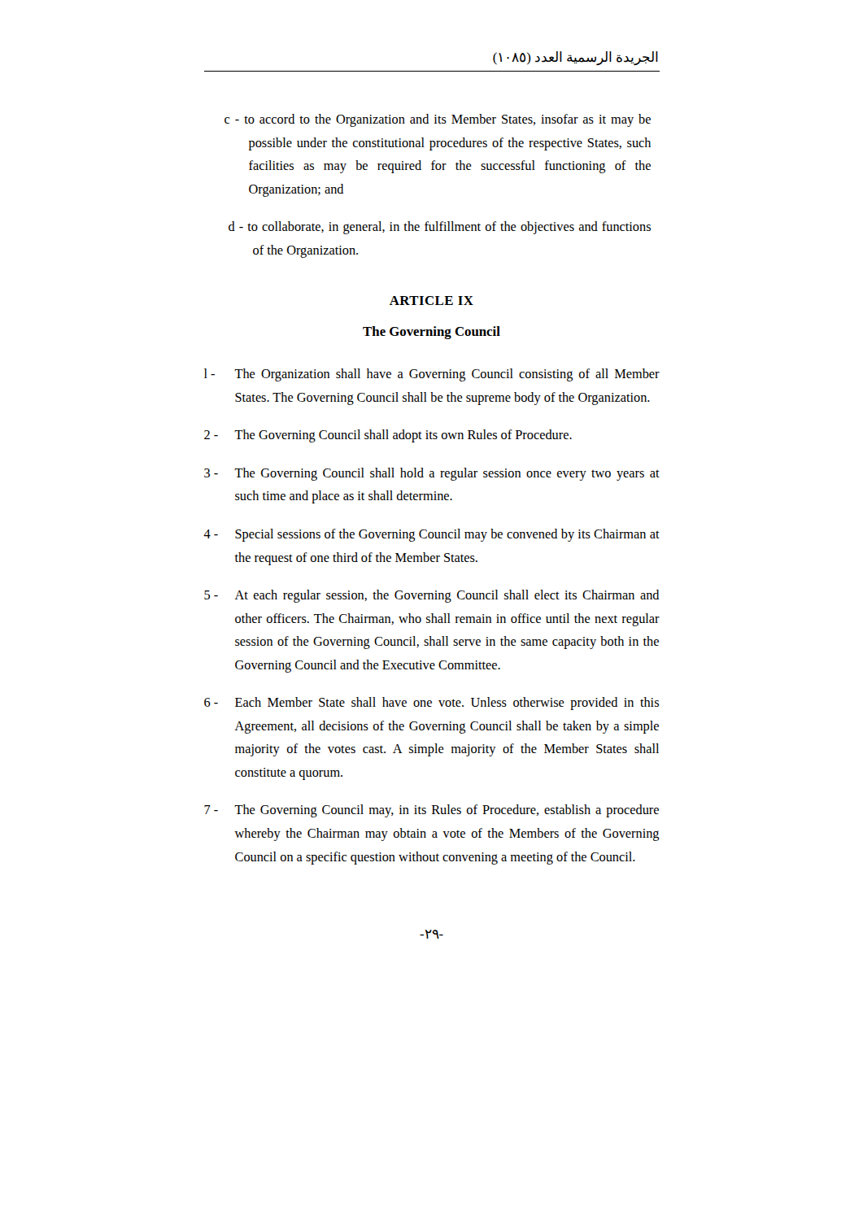الجريدة الرسمية العدد (١٠٨٥)
c - to accord to the Organization and its Member States, insofar as it may be possible under the constitutional procedures of the respective States, such facilities as may be required for the successful functioning of the Organization; and
d - to collaborate, in general, in the fulfillment of the objectives and functions of the Organization.
ARTICLE IX
The Governing Council
l -The Organization shall have a Governing Council consisting of all Member States. The Governing Council shall be the supreme body of the Organization.
2 -The Governing Council shall adopt its own Rules of Procedure.
3 -The Governing Council shall hold a regular session once every two years at such time and place as it shall determine.
4 -Special sessions of the Governing Council may be convened by its Chairman at the request of one third of the Member States.
5 -At each regular session, the Governing Council shall elect its Chairman and other officers. The Chairman, who shall remain in office until the next regular session of the Governing Council, shall serve in the same capacity both in the Governing Council and the Executive Committee.
6 -Each Member State shall have one vote. Unless otherwise provided in this Agreement, all decisions of the Governing Council shall be taken by a simple majority of the votes cast. A simple majority of the Member States shall constitute a quorum.
7 -The Governing Council may, in its Rules of Procedure, establish a procedure whereby the Chairman may obtain a vote of the Members of the Governing Council on a specific question without convening a meeting of the Council.
-٢٩-